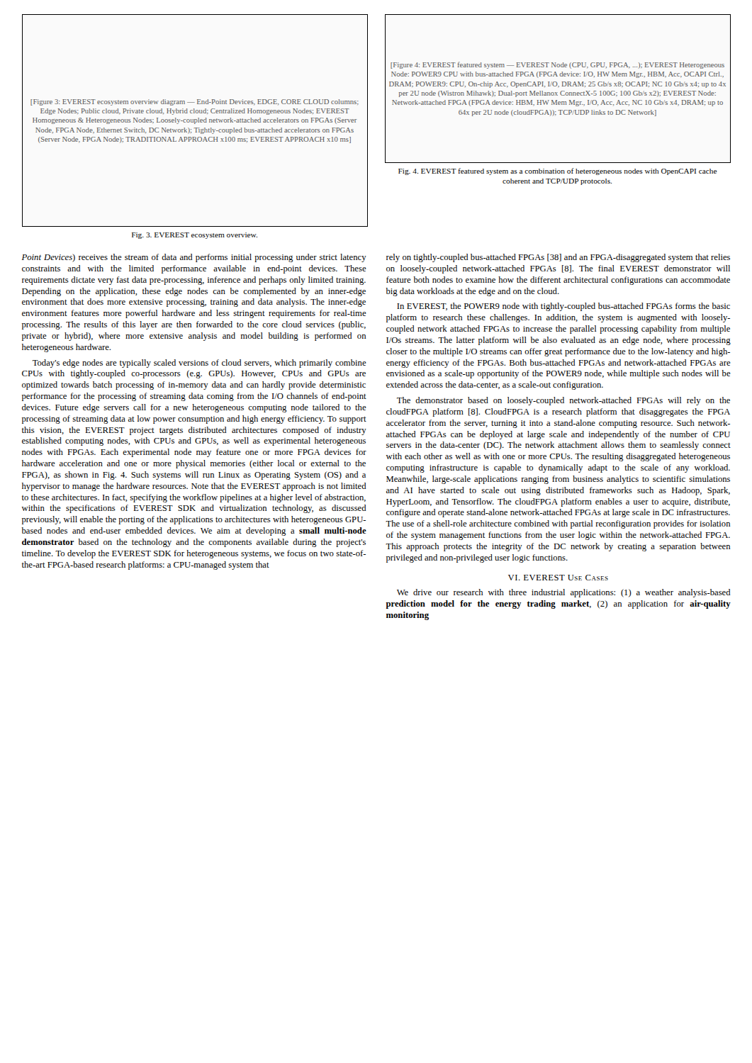[Figure 3: EVEREST ecosystem overview diagram — End-Point Devices, EDGE, CORE CLOUD columns; Edge Nodes; Public cloud, Private cloud, Hybrid cloud; Centralized Homogeneous Nodes; EVEREST Homogeneous & Heterogeneous Nodes; Loosely-coupled network-attached accelerators on FPGAs (Server Node, FPGA Node, Ethernet Switch, DC Network); Tightly-coupled bus-attached accelerators on FPGAs (Server Node, FPGA Node); TRADITIONAL APPROACH x100 ms; EVEREST APPROACH x10 ms]
Fig. 3. EVEREST ecosystem overview.
[Figure 4: EVEREST featured system — EVEREST Node (CPU, GPU, FPGA, ...); EVEREST Heterogeneous Node: POWER9 CPU with bus-attached FPGA (FPGA device: I/O, HW Mem Mgr., HBM, Acc, OCAPI Ctrl., DRAM; POWER9: CPU, On-chip Acc, OpenCAPI, I/O, DRAM; 25 Gb/s x8; OCAPI; NC 10 Gb/s x4; up to 4x per 2U node (Wistron Mihawk); Dual-port Mellanox ConnectX-5 100G; 100 Gb/s x2); EVEREST Node: Network-attached FPGA (FPGA device: HBM, HW Mem Mgr., I/O, Acc, Acc, NC 10 Gb/s x4, DRAM; up to 64x per 2U node (cloudFPGA)); TCP/UDP links to DC Network]
Fig. 4. EVEREST featured system as a combination of heterogeneous nodes with OpenCAPI cache coherent and TCP/UDP protocols.
Point Devices) receives the stream of data and performs initial processing under strict latency constraints and with the limited performance available in end-point devices. These requirements dictate very fast data pre-processing, inference and perhaps only limited training. Depending on the application, these edge nodes can be complemented by an inner-edge environment that does more extensive processing, training and data analysis. The inner-edge environment features more powerful hardware and less stringent requirements for real-time processing. The results of this layer are then forwarded to the core cloud services (public, private or hybrid), where more extensive analysis and model building is performed on heterogeneous hardware.
Today's edge nodes are typically scaled versions of cloud servers, which primarily combine CPUs with tightly-coupled co-processors (e.g. GPUs). However, CPUs and GPUs are optimized towards batch processing of in-memory data and can hardly provide deterministic performance for the processing of streaming data coming from the I/O channels of end-point devices. Future edge servers call for a new heterogeneous computing node tailored to the processing of streaming data at low power consumption and high energy efficiency. To support this vision, the EVEREST project targets distributed architectures composed of industry established computing nodes, with CPUs and GPUs, as well as experimental heterogeneous nodes with FPGAs. Each experimental node may feature one or more FPGA devices for hardware acceleration and one or more physical memories (either local or external to the FPGA), as shown in Fig. 4. Such systems will run Linux as Operating System (OS) and a hypervisor to manage the hardware resources. Note that the EVEREST approach is not limited to these architectures. In fact, specifying the workflow pipelines at a higher level of abstraction, within the specifications of EVEREST SDK and virtualization technology, as discussed previously, will enable the porting of the applications to architectures with heterogeneous GPU-based nodes and end-user embedded devices. We aim at developing a small multi-node demonstrator based on the technology and the components available during the project's timeline. To develop the EVEREST SDK for heterogeneous systems, we focus on two state-of-the-art FPGA-based research platforms: a CPU-managed system that
rely on tightly-coupled bus-attached FPGAs [38] and an FPGA-disaggregated system that relies on loosely-coupled network-attached FPGAs [8]. The final EVEREST demonstrator will feature both nodes to examine how the different architectural configurations can accommodate big data workloads at the edge and on the cloud.
In EVEREST, the POWER9 node with tightly-coupled bus-attached FPGAs forms the basic platform to research these challenges. In addition, the system is augmented with loosely-coupled network attached FPGAs to increase the parallel processing capability from multiple I/Os streams. The latter platform will be also evaluated as an edge node, where processing closer to the multiple I/O streams can offer great performance due to the low-latency and high-energy efficiency of the FPGAs. Both bus-attached FPGAs and network-attached FPGAs are envisioned as a scale-up opportunity of the POWER9 node, while multiple such nodes will be extended across the data-center, as a scale-out configuration.
The demonstrator based on loosely-coupled network-attached FPGAs will rely on the cloudFPGA platform [8]. CloudFPGA is a research platform that disaggregates the FPGA accelerator from the server, turning it into a stand-alone computing resource. Such network-attached FPGAs can be deployed at large scale and independently of the number of CPU servers in the data-center (DC). The network attachment allows them to seamlessly connect with each other as well as with one or more CPUs. The resulting disaggregated heterogeneous computing infrastructure is capable to dynamically adapt to the scale of any workload. Meanwhile, large-scale applications ranging from business analytics to scientific simulations and AI have started to scale out using distributed frameworks such as Hadoop, Spark, HyperLoom, and Tensorflow. The cloudFPGA platform enables a user to acquire, distribute, configure and operate stand-alone network-attached FPGAs at large scale in DC infrastructures. The use of a shell-role architecture combined with partial reconfiguration provides for isolation of the system management functions from the user logic within the network-attached FPGA. This approach protects the integrity of the DC network by creating a separation between privileged and non-privileged user logic functions.
VI. EVEREST Use Cases
We drive our research with three industrial applications: (1) a weather analysis-based prediction model for the energy trading market, (2) an application for air-quality monitoring